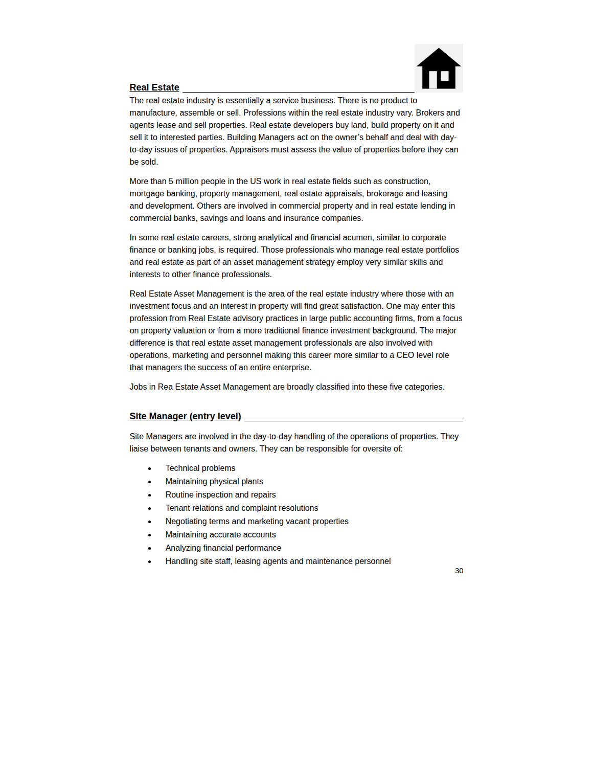Real Estate
The real estate industry is essentially a service business. There is no product to manufacture, assemble or sell. Professions within the real estate industry vary. Brokers and agents lease and sell properties. Real estate developers buy land, build property on it and sell it to interested parties. Building Managers act on the owner’s behalf and deal with day-to-day issues of properties. Appraisers must assess the value of properties before they can be sold.
More than 5 million people in the US work in real estate fields such as construction, mortgage banking, property management, real estate appraisals, brokerage and leasing and development. Others are involved in commercial property and in real estate lending in commercial banks, savings and loans and insurance companies.
In some real estate careers, strong analytical and financial acumen, similar to corporate finance or banking jobs, is required. Those professionals who manage real estate portfolios and real estate as part of an asset management strategy employ very similar skills and interests to other finance professionals.
Real Estate Asset Management is the area of the real estate industry where those with an investment focus and an interest in property will find great satisfaction. One may enter this profession from Real Estate advisory practices in large public accounting firms, from a focus on property valuation or from a more traditional finance investment background. The major difference is that real estate asset management professionals are also involved with operations, marketing and personnel making this career more similar to a CEO level role that managers the success of an entire enterprise.
Jobs in Rea Estate Asset Management are broadly classified into these five categories.
Site Manager (entry level)
Site Managers are involved in the day-to-day handling of the operations of properties. They liaise between tenants and owners. They can be responsible for oversite of:
Technical problems
Maintaining physical plants
Routine inspection and repairs
Tenant relations and complaint resolutions
Negotiating terms and marketing vacant properties
Maintaining accurate accounts
Analyzing financial performance
Handling site staff, leasing agents and maintenance personnel
30